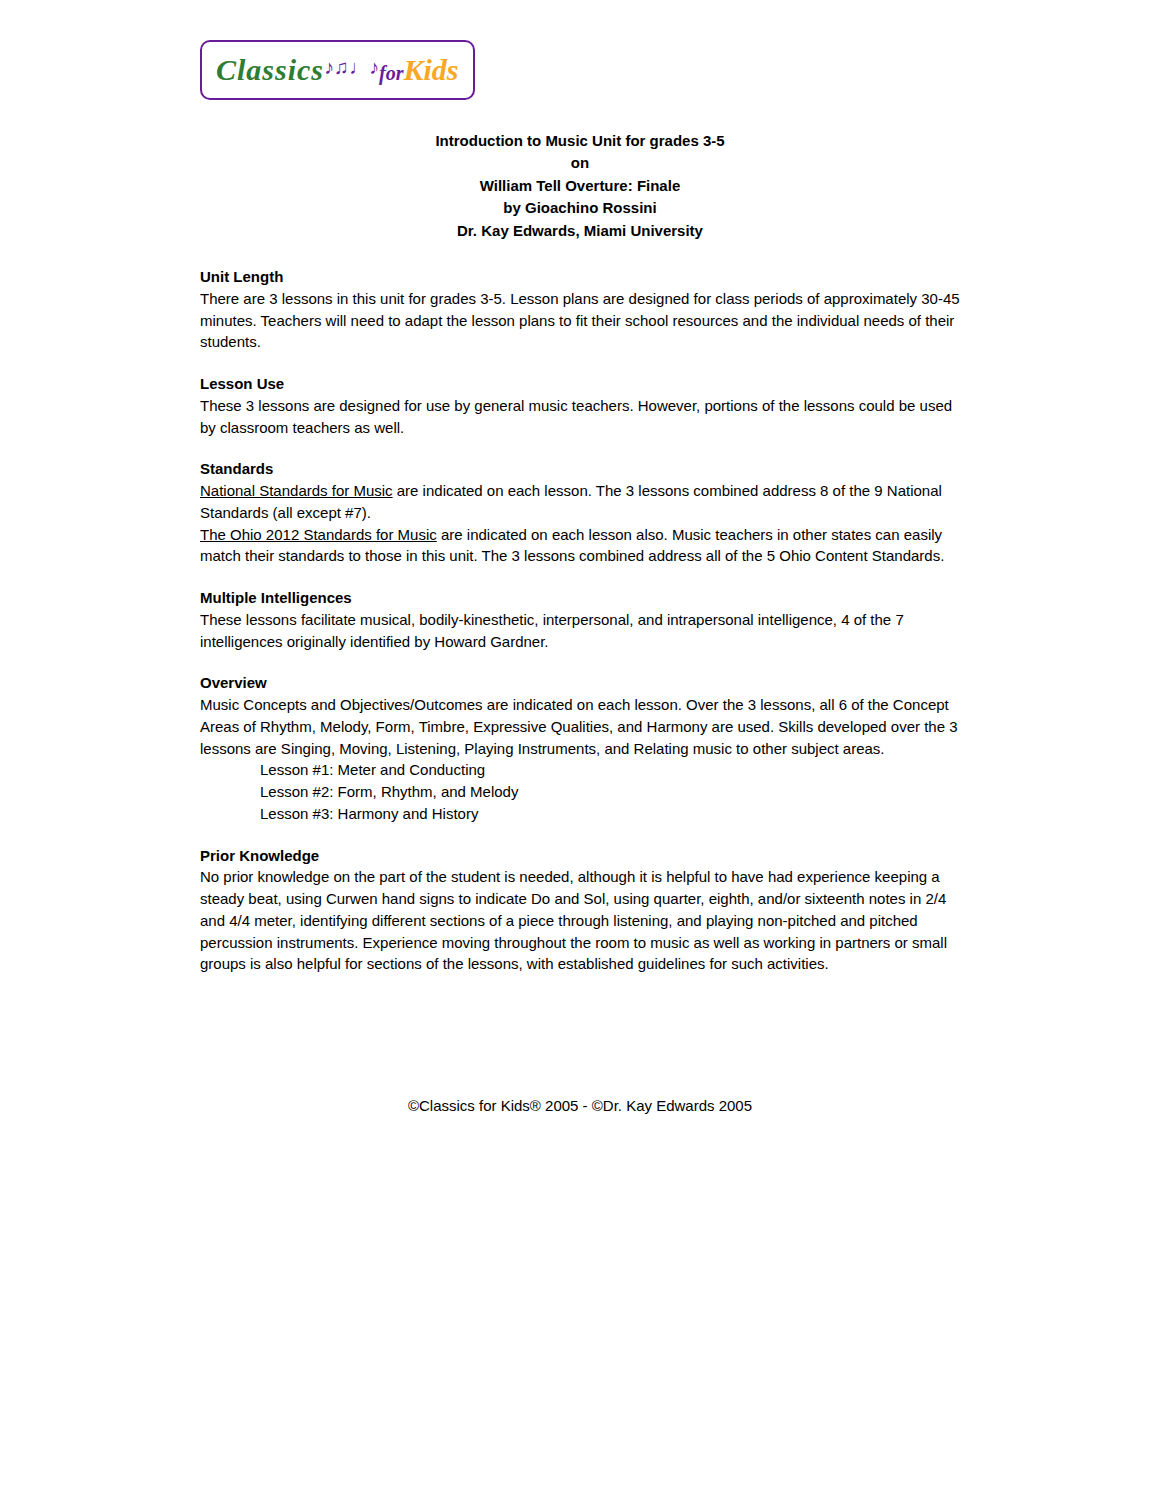Classics♪♫♩♪for Kids
Introduction to Music Unit for grades 3-5
on
William Tell Overture: Finale
by Gioachino Rossini
Dr. Kay Edwards, Miami University
Unit Length
There are 3 lessons in this unit for grades 3-5. Lesson plans are designed for class periods of approximately 30-45 minutes. Teachers will need to adapt the lesson plans to fit their school resources and the individual needs of their students.
Lesson Use
These 3 lessons are designed for use by general music teachers. However, portions of the lessons could be used by classroom teachers as well.
Standards
National Standards for Music are indicated on each lesson. The 3 lessons combined address 8 of the 9 National Standards (all except #7).
The Ohio 2012 Standards for Music are indicated on each lesson also. Music teachers in other states can easily match their standards to those in this unit. The 3 lessons combined address all of the 5 Ohio Content Standards.
Multiple Intelligences
These lessons facilitate musical, bodily-kinesthetic, interpersonal, and intrapersonal intelligence, 4 of the 7 intelligences originally identified by Howard Gardner.
Overview
Music Concepts and Objectives/Outcomes are indicated on each lesson. Over the 3 lessons, all 6 of the Concept Areas of Rhythm, Melody, Form, Timbre, Expressive Qualities, and Harmony are used. Skills developed over the 3 lessons are Singing, Moving, Listening, Playing Instruments, and Relating music to other subject areas.
Lesson #1: Meter and Conducting
Lesson #2: Form, Rhythm, and Melody
Lesson #3: Harmony and History
Prior Knowledge
No prior knowledge on the part of the student is needed, although it is helpful to have had experience keeping a steady beat, using Curwen hand signs to indicate Do and Sol, using quarter, eighth, and/or sixteenth notes in 2/4 and 4/4 meter, identifying different sections of a piece through listening, and playing non-pitched and pitched percussion instruments. Experience moving throughout the room to music as well as working in partners or small groups is also helpful for sections of the lessons, with established guidelines for such activities.
©Classics for Kids® 2005 - ©Dr. Kay Edwards 2005